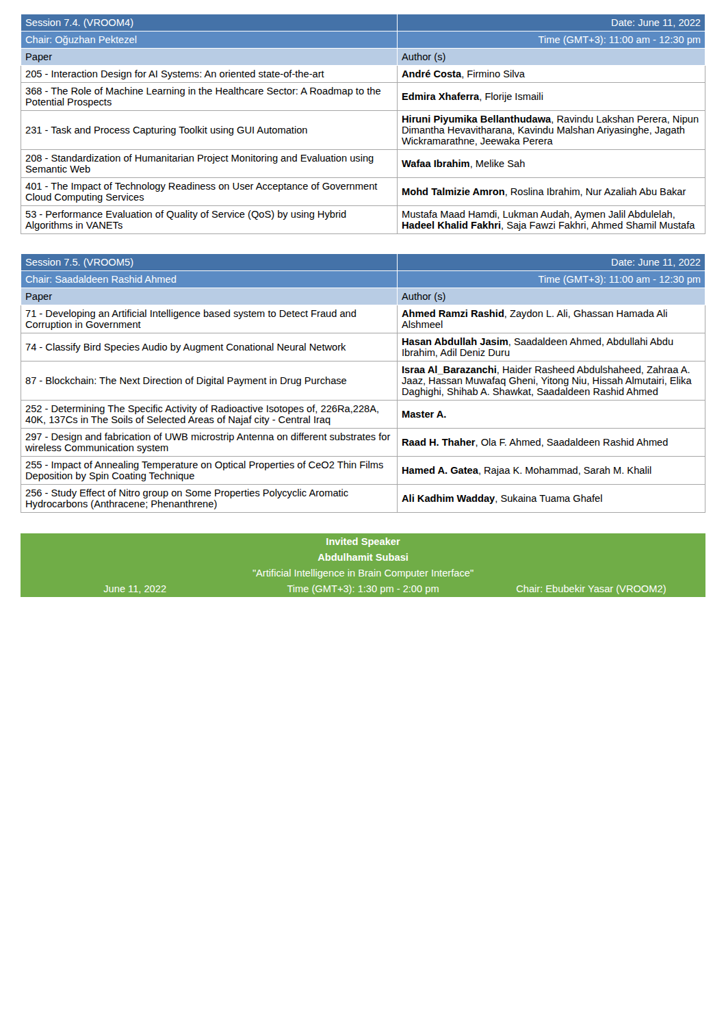| Session 7.4. (VROOM4) | Date: June 11, 2022 |
| --- | --- |
| Chair: Oğuzhan Pektezel | Time (GMT+3): 11:00 am - 12:30 pm |
| Paper | Author (s) |
| 205 - Interaction Design for AI Systems: An oriented state-of-the-art | André Costa , Firmino Silva |
| 368 - The Role of Machine Learning in the Healthcare Sector: A Roadmap to the Potential Prospects | Edmira Xhaferra , Florije Ismaili |
| 231 - Task and Process Capturing Toolkit using GUI Automation | Hiruni Piyumika Bellanthudawa , Ravindu Lakshan Perera, Nipun Dimantha Hevavitharana, Kavindu Malshan Ariyasinghe, Jagath Wickramarathne, Jeewaka Perera |
| 208 - Standardization of Humanitarian Project Monitoring and Evaluation using Semantic Web | Wafaa Ibrahim , Melike Sah |
| 401 - The Impact of Technology Readiness on User Acceptance of Government Cloud Computing Services | Mohd Talmizie Amron , Roslina Ibrahim, Nur Azaliah Abu Bakar |
| 53 - Performance Evaluation of Quality of Service (QoS) by using Hybrid Algorithms in VANETs | Mustafa Maad Hamdi, Lukman Audah, Aymen Jalil Abdulelah, Hadeel Khalid Fakhri , Saja Fawzi Fakhri, Ahmed Shamil Mustafa |
| Session 7.5. (VROOM5) | Date: June 11, 2022 |
| --- | --- |
| Chair: Saadaldeen Rashid Ahmed | Time (GMT+3): 11:00 am - 12:30 pm |
| Paper | Author (s) |
| 71 - Developing an Artificial Intelligence based system to Detect Fraud and Corruption in Government | Ahmed Ramzi Rashid , Zaydon L. Ali, Ghassan Hamada Ali Alshmeel |
| 74 - Classify Bird Species Audio by Augment Conational Neural Network | Hasan Abdullah Jasim , Saadaldeen Ahmed, Abdullahi Abdu Ibrahim, Adil Deniz Duru |
| 87 - Blockchain: The Next Direction of Digital Payment in Drug Purchase | Israa Al_Barazanchi , Haider Rasheed Abdulshaheed, Zahraa A. Jaaz, Hassan Muwafaq Gheni, Yitong Niu, Hissah Almutairi, Elika Daghighi, Shihab A. Shawkat, Saadaldeen Rashid Ahmed |
| 252 - Determining The Specific Activity of Radioactive Isotopes of, 226Ra,228A, 40K, 137Cs in The Soils of Selected Areas of Najaf city - Central Iraq | Master A. |
| 297 - Design and fabrication of UWB microstrip Antenna on different substrates for wireless Communication system | Raad H. Thaher , Ola F. Ahmed, Saadaldeen Rashid Ahmed |
| 255 - Impact of Annealing Temperature on Optical Properties of CeO2 Thin Films Deposition by Spin Coating Technique | Hamed A. Gatea , Rajaa K. Mohammad, Sarah M. Khalil |
| 256 - Study Effect of Nitro group on Some Properties Polycyclic Aromatic Hydrocarbons (Anthracene; Phenanthrene) | Ali Kadhim Wadday , Sukaina Tuama Ghafel |
| Invited Speaker |
| Abdulhamit Subasi |
| "Artificial Intelligence in Brain Computer Interface" |
| June 11, 2022 | Time (GMT+3): 1:30 pm - 2:00 pm | Chair: Ebubekir Yasar (VROOM2) |